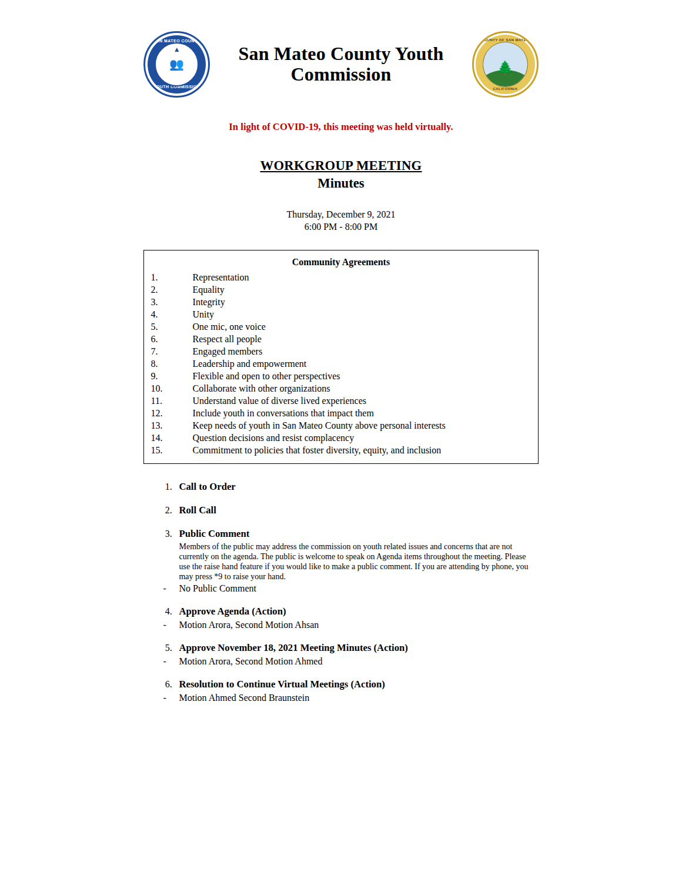SAN MATEO COUNTY
YOUTH COMMISSION
▲
👥
San Mateo County Youth Commission
COUNTY OF SAN MATEO
CALIFORNIA
🌲
In light of COVID-19, this meeting was held virtually.
WORKGROUP MEETING
Minutes
Thursday, December 9, 2021
6:00 PM - 8:00 PM
Community Agreements
| 1. | Representation |
| 2. | Equality |
| 3. | Integrity |
| 4. | Unity |
| 5. | One mic, one voice |
| 6. | Respect all people |
| 7. | Engaged members |
| 8. | Leadership and empowerment |
| 9. | Flexible and open to other perspectives |
| 10. | Collaborate with other organizations |
| 11. | Understand value of diverse lived experiences |
| 12. | Include youth in conversations that impact them |
| 13. | Keep needs of youth in San Mateo County above personal interests |
| 14. | Question decisions and resist complacency |
| 15. | Commitment to policies that foster diversity, equity, and inclusion |
Call to Order
Roll Call
Public Comment
Members of the public may address the commission on youth related issues and concerns that are not currently on the agenda. The public is welcome to speak on Agenda items throughout the meeting. Please use the raise hand feature if you would like to make a public comment. If you are attending by phone, you may press *9 to raise your hand.
No Public Comment
Approve Agenda (Action)
Motion Arora, Second Motion Ahsan
Approve November 18, 2021 Meeting Minutes (Action)
Motion Arora, Second Motion Ahmed
Resolution to Continue Virtual Meetings (Action)
Motion Ahmed Second Braunstein